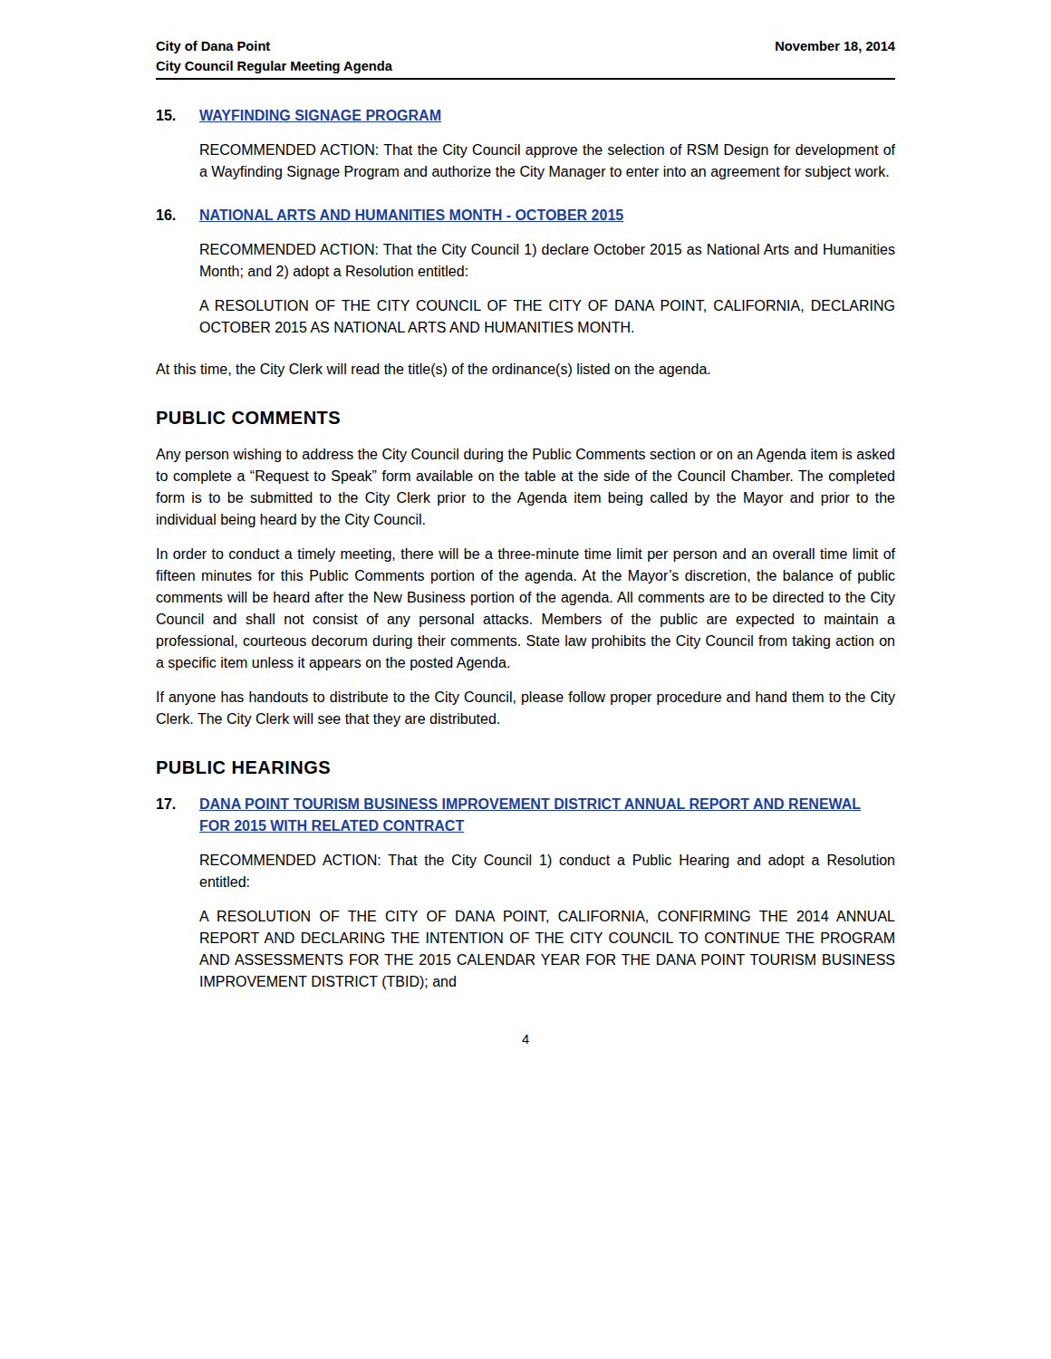City of Dana Point
City Council Regular Meeting Agenda
November 18, 2014
15.
WAYFINDING SIGNAGE PROGRAM
RECOMMENDED ACTION: That the City Council approve the selection of RSM Design for development of a Wayfinding Signage Program and authorize the City Manager to enter into an agreement for subject work.
16.
NATIONAL ARTS AND HUMANITIES MONTH - OCTOBER 2015
RECOMMENDED ACTION: That the City Council 1) declare October 2015 as National Arts and Humanities Month; and 2) adopt a Resolution entitled:
A RESOLUTION OF THE CITY COUNCIL OF THE CITY OF DANA POINT, CALIFORNIA, DECLARING OCTOBER 2015 AS NATIONAL ARTS AND HUMANITIES MONTH.
At this time, the City Clerk will read the title(s) of the ordinance(s) listed on the agenda.
PUBLIC COMMENTS
Any person wishing to address the City Council during the Public Comments section or on an Agenda item is asked to complete a “Request to Speak” form available on the table at the side of the Council Chamber. The completed form is to be submitted to the City Clerk prior to the Agenda item being called by the Mayor and prior to the individual being heard by the City Council.
In order to conduct a timely meeting, there will be a three-minute time limit per person and an overall time limit of fifteen minutes for this Public Comments portion of the agenda. At the Mayor’s discretion, the balance of public comments will be heard after the New Business portion of the agenda. All comments are to be directed to the City Council and shall not consist of any personal attacks. Members of the public are expected to maintain a professional, courteous decorum during their comments. State law prohibits the City Council from taking action on a specific item unless it appears on the posted Agenda.
If anyone has handouts to distribute to the City Council, please follow proper procedure and hand them to the City Clerk. The City Clerk will see that they are distributed.
PUBLIC HEARINGS
17.
DANA POINT TOURISM BUSINESS IMPROVEMENT DISTRICT ANNUAL REPORT AND RENEWAL FOR 2015 WITH RELATED CONTRACT
RECOMMENDED ACTION: That the City Council 1) conduct a Public Hearing and adopt a Resolution entitled:
A RESOLUTION OF THE CITY OF DANA POINT, CALIFORNIA, CONFIRMING THE 2014 ANNUAL REPORT AND DECLARING THE INTENTION OF THE CITY COUNCIL TO CONTINUE THE PROGRAM AND ASSESSMENTS FOR THE 2015 CALENDAR YEAR FOR THE DANA POINT TOURISM BUSINESS IMPROVEMENT DISTRICT (TBID); and
4